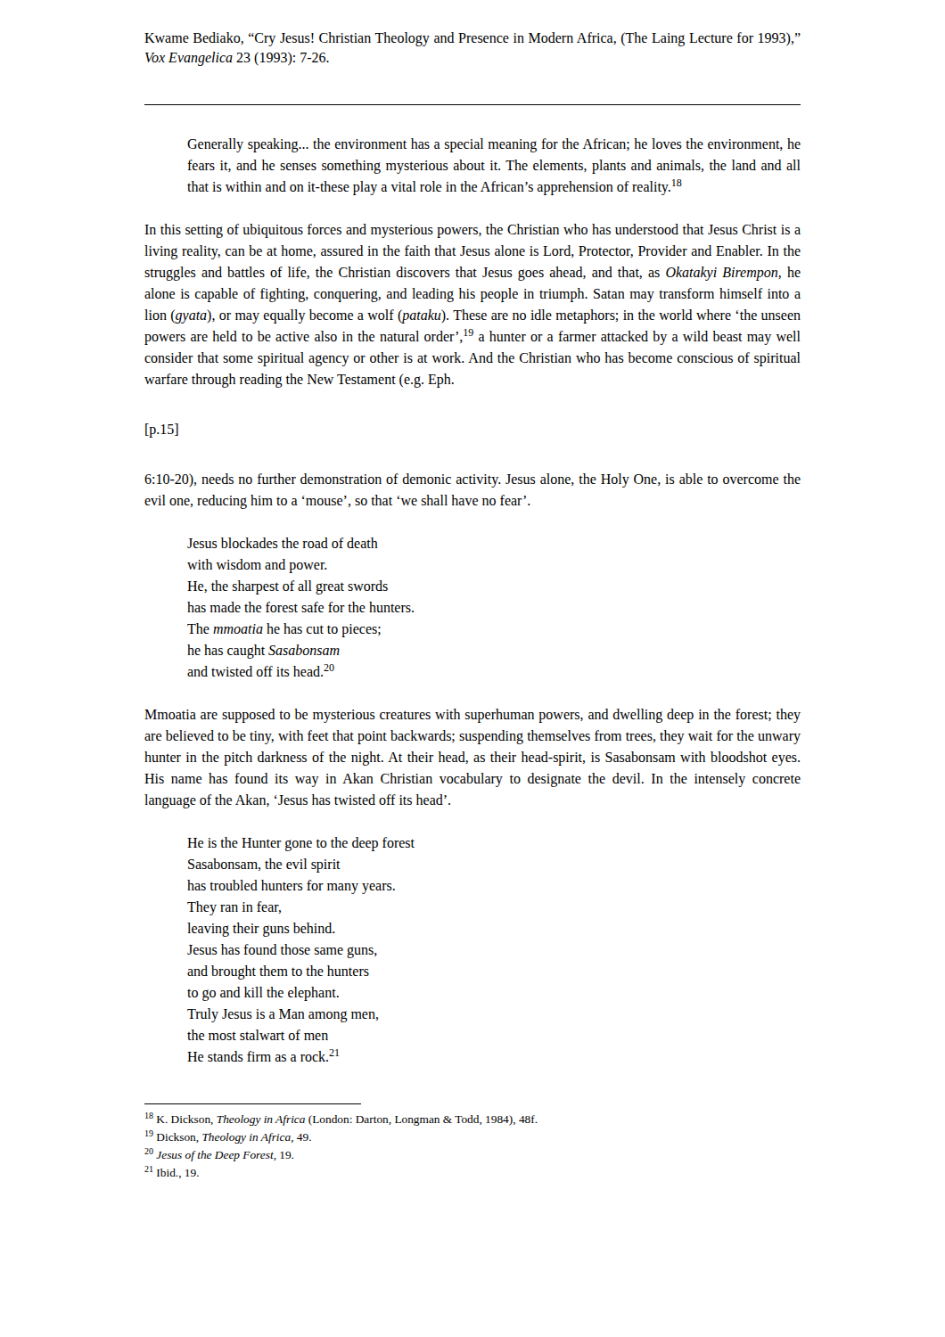Kwame Bediako, “Cry Jesus! Christian Theology and Presence in Modern Africa, (The Laing Lecture for 1993),” Vox Evangelica 23 (1993): 7-26.
Generally speaking... the environment has a special meaning for the African; he loves the environment, he fears it, and he senses something mysterious about it. The elements, plants and animals, the land and all that is within and on it-these play a vital role in the African’s apprehension of reality.18
In this setting of ubiquitous forces and mysterious powers, the Christian who has understood that Jesus Christ is a living reality, can be at home, assured in the faith that Jesus alone is Lord, Protector, Provider and Enabler. In the struggles and battles of life, the Christian discovers that Jesus goes ahead, and that, as Okatakyi Birempon, he alone is capable of fighting, conquering, and leading his people in triumph. Satan may transform himself into a lion (gyata), or may equally become a wolf (pataku). These are no idle metaphors; in the world where ‘the unseen powers are held to be active also in the natural order’,19 a hunter or a farmer attacked by a wild beast may well consider that some spiritual agency or other is at work. And the Christian who has become conscious of spiritual warfare through reading the New Testament (e.g. Eph.
[p.15]
6:10-20), needs no further demonstration of demonic activity. Jesus alone, the Holy One, is able to overcome the evil one, reducing him to a ‘mouse’, so that ‘we shall have no fear’.
Jesus blockades the road of death
with wisdom and power.
He, the sharpest of all great swords
has made the forest safe for the hunters.
The mmoatia he has cut to pieces;
he has caught Sasabonsam
and twisted off its head.20
Mmoatia are supposed to be mysterious creatures with superhuman powers, and dwelling deep in the forest; they are believed to be tiny, with feet that point backwards; suspending themselves from trees, they wait for the unwary hunter in the pitch darkness of the night. At their head, as their head-spirit, is Sasabonsam with bloodshot eyes. His name has found its way in Akan Christian vocabulary to designate the devil. In the intensely concrete language of the Akan, ‘Jesus has twisted off its head’.
He is the Hunter gone to the deep forest
Sasabonsam, the evil spirit
has troubled hunters for many years.
They ran in fear,
leaving their guns behind.
Jesus has found those same guns,
and brought them to the hunters
to go and kill the elephant.
Truly Jesus is a Man among men,
the most stalwart of men
He stands firm as a rock.21
18 K. Dickson, Theology in Africa (London: Darton, Longman & Todd, 1984), 48f.
19 Dickson, Theology in Africa, 49.
20 Jesus of the Deep Forest, 19.
21 Ibid., 19.